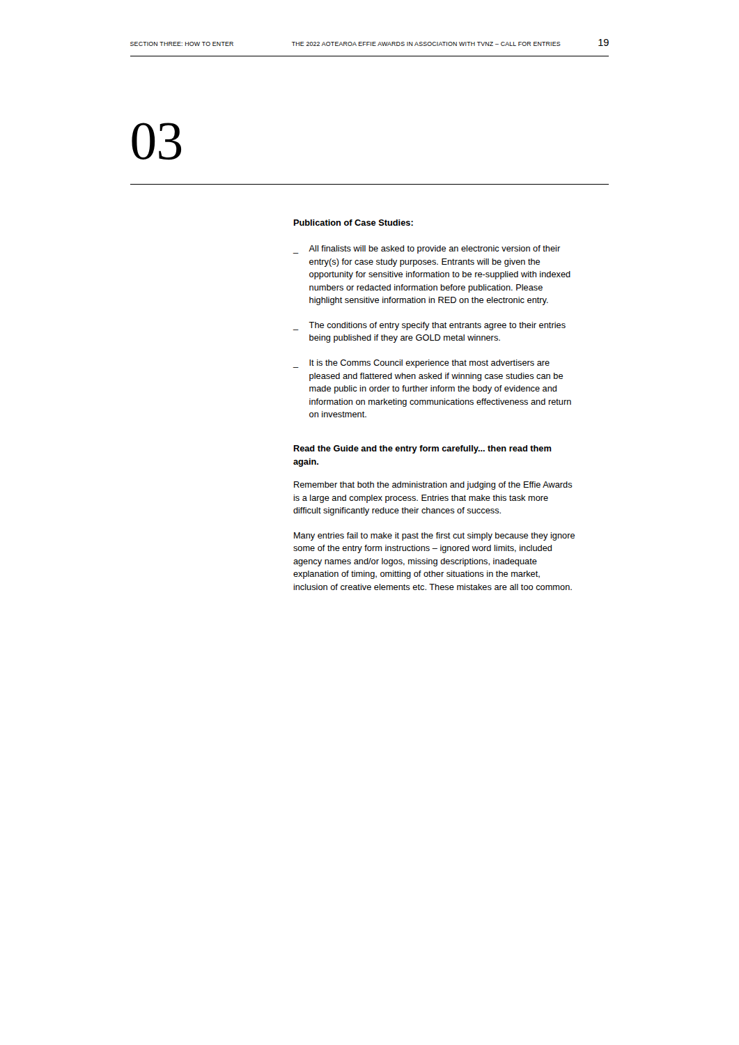SECTION THREE: HOW TO ENTER
THE 2022 AOTEAROA EFFIE AWARDS IN ASSOCIATION WITH TVNZ – CALL FOR ENTRIES
19
03
Publication of Case Studies:
All finalists will be asked to provide an electronic version of their entry(s) for case study purposes. Entrants will be given the opportunity for sensitive information to be re-supplied with indexed numbers or redacted information before publication. Please highlight sensitive information in RED on the electronic entry.
The conditions of entry specify that entrants agree to their entries being published if they are GOLD metal winners.
It is the Comms Council experience that most advertisers are pleased and flattered when asked if winning case studies can be made public in order to further inform the body of evidence and information on marketing communications effectiveness and return on investment.
Read the Guide and the entry form carefully... then read them again.
Remember that both the administration and judging of the Effie Awards is a large and complex process. Entries that make this task more difficult significantly reduce their chances of success.
Many entries fail to make it past the first cut simply because they ignore some of the entry form instructions – ignored word limits, included agency names and/or logos, missing descriptions, inadequate explanation of timing, omitting of other situations in the market, inclusion of creative elements etc. These mistakes are all too common.